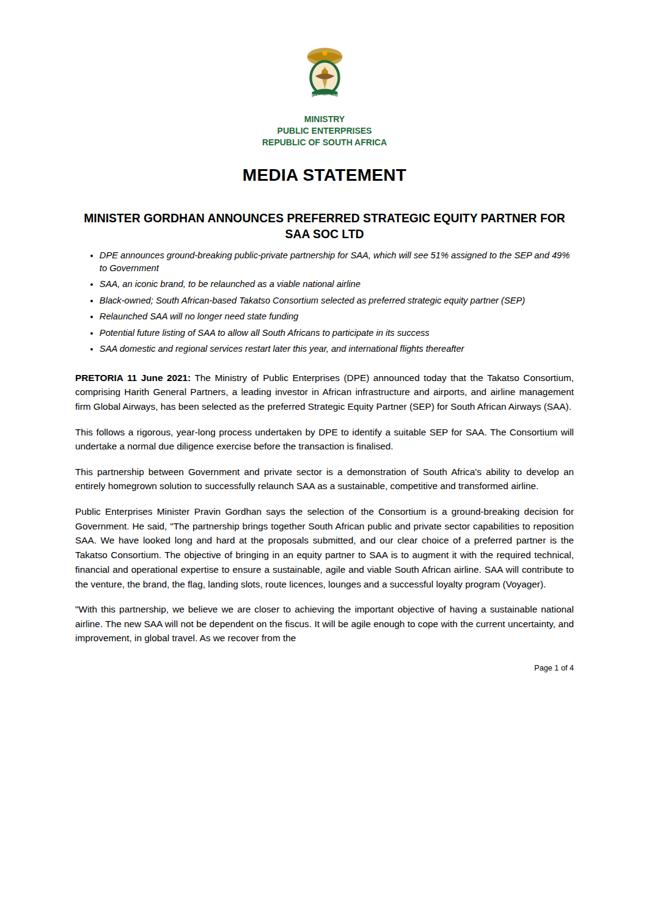MINISTRY
PUBLIC ENTERPRISES
REPUBLIC OF SOUTH AFRICA
MEDIA STATEMENT
MINISTER GORDHAN ANNOUNCES PREFERRED STRATEGIC EQUITY PARTNER FOR SAA SOC LTD
DPE announces ground-breaking public-private partnership for SAA, which will see 51% assigned to the SEP and 49% to Government
SAA, an iconic brand, to be relaunched as a viable national airline
Black-owned; South African-based Takatso Consortium selected as preferred strategic equity partner (SEP)
Relaunched SAA will no longer need state funding
Potential future listing of SAA to allow all South Africans to participate in its success
SAA domestic and regional services restart later this year, and international flights thereafter
PRETORIA 11 June 2021: The Ministry of Public Enterprises (DPE) announced today that the Takatso Consortium, comprising Harith General Partners, a leading investor in African infrastructure and airports, and airline management firm Global Airways, has been selected as the preferred Strategic Equity Partner (SEP) for South African Airways (SAA).
This follows a rigorous, year-long process undertaken by DPE to identify a suitable SEP for SAA. The Consortium will undertake a normal due diligence exercise before the transaction is finalised.
This partnership between Government and private sector is a demonstration of South Africa's ability to develop an entirely homegrown solution to successfully relaunch SAA as a sustainable, competitive and transformed airline.
Public Enterprises Minister Pravin Gordhan says the selection of the Consortium is a ground-breaking decision for Government. He said, "The partnership brings together South African public and private sector capabilities to reposition SAA. We have looked long and hard at the proposals submitted, and our clear choice of a preferred partner is the Takatso Consortium. The objective of bringing in an equity partner to SAA is to augment it with the required technical, financial and operational expertise to ensure a sustainable, agile and viable South African airline. SAA will contribute to the venture, the brand, the flag, landing slots, route licences, lounges and a successful loyalty program (Voyager).
"With this partnership, we believe we are closer to achieving the important objective of having a sustainable national airline. The new SAA will not be dependent on the fiscus. It will be agile enough to cope with the current uncertainty, and improvement, in global travel. As we recover from the
Page 1 of 4